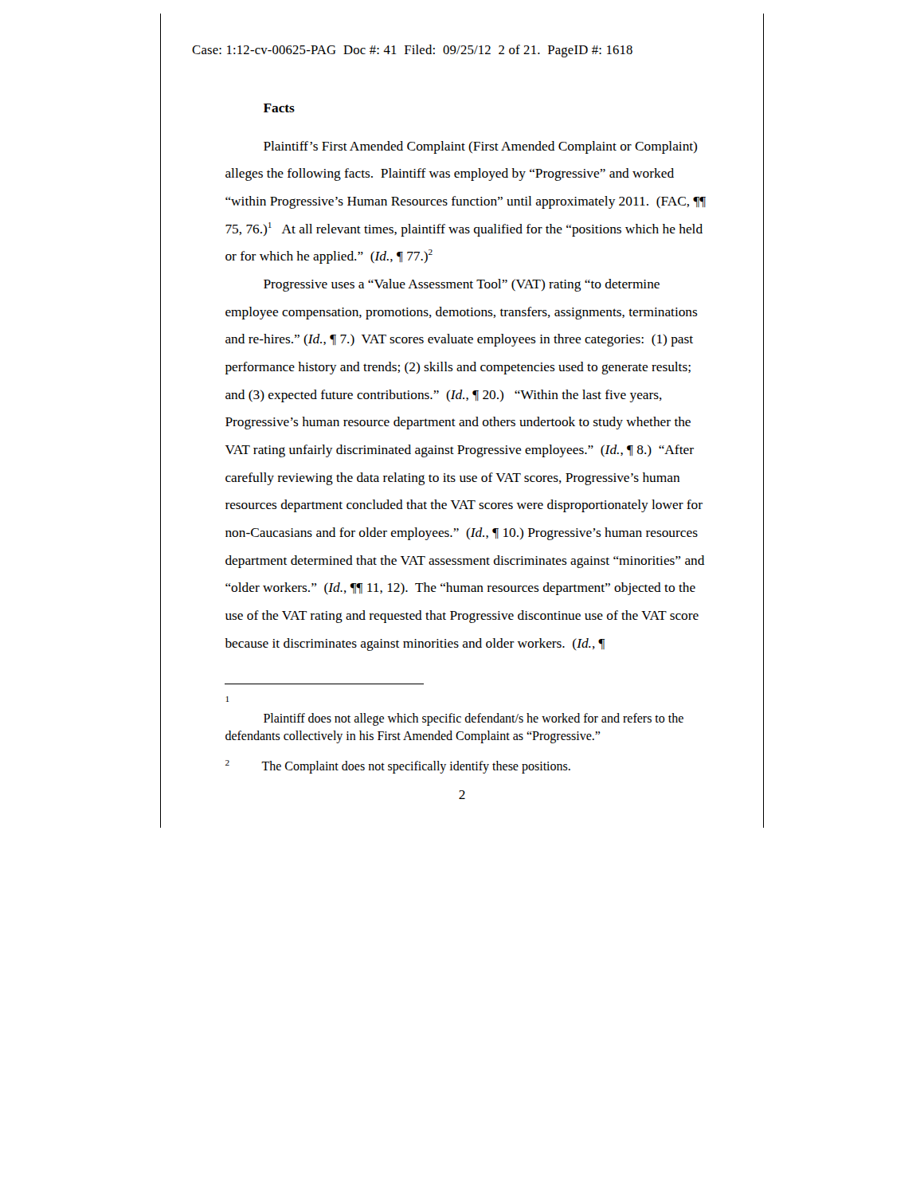Case: 1:12-cv-00625-PAG Doc #: 41 Filed: 09/25/12 2 of 21. PageID #: 1618
Facts
Plaintiff’s First Amended Complaint (First Amended Complaint or Complaint) alleges the following facts. Plaintiff was employed by “Progressive” and worked “within Progressive’s Human Resources function” until approximately 2011. (FAC, ¶¶ 75, 76.)1 At all relevant times, plaintiff was qualified for the “positions which he held or for which he applied.” (Id., ¶ 77.)2
Progressive uses a “Value Assessment Tool” (VAT) rating “to determine employee compensation, promotions, demotions, transfers, assignments, terminations and re-hires.” (Id., ¶ 7.) VAT scores evaluate employees in three categories: (1) past performance history and trends; (2) skills and competencies used to generate results; and (3) expected future contributions.” (Id., ¶ 20.) “Within the last five years, Progressive’s human resource department and others undertook to study whether the VAT rating unfairly discriminated against Progressive employees.” (Id., ¶ 8.) “After carefully reviewing the data relating to its use of VAT scores, Progressive’s human resources department concluded that the VAT scores were disproportionately lower for non-Caucasians and for older employees.” (Id., ¶ 10.) Progressive’s human resources department determined that the VAT assessment discriminates against “minorities” and “older workers.” (Id., ¶¶ 11, 12). The “human resources department” objected to the use of the VAT rating and requested that Progressive discontinue use of the VAT score because it discriminates against minorities and older workers. (Id., ¶
1 Plaintiff does not allege which specific defendant/s he worked for and refers to the defendants collectively in his First Amended Complaint as “Progressive.”
2 The Complaint does not specifically identify these positions.
2